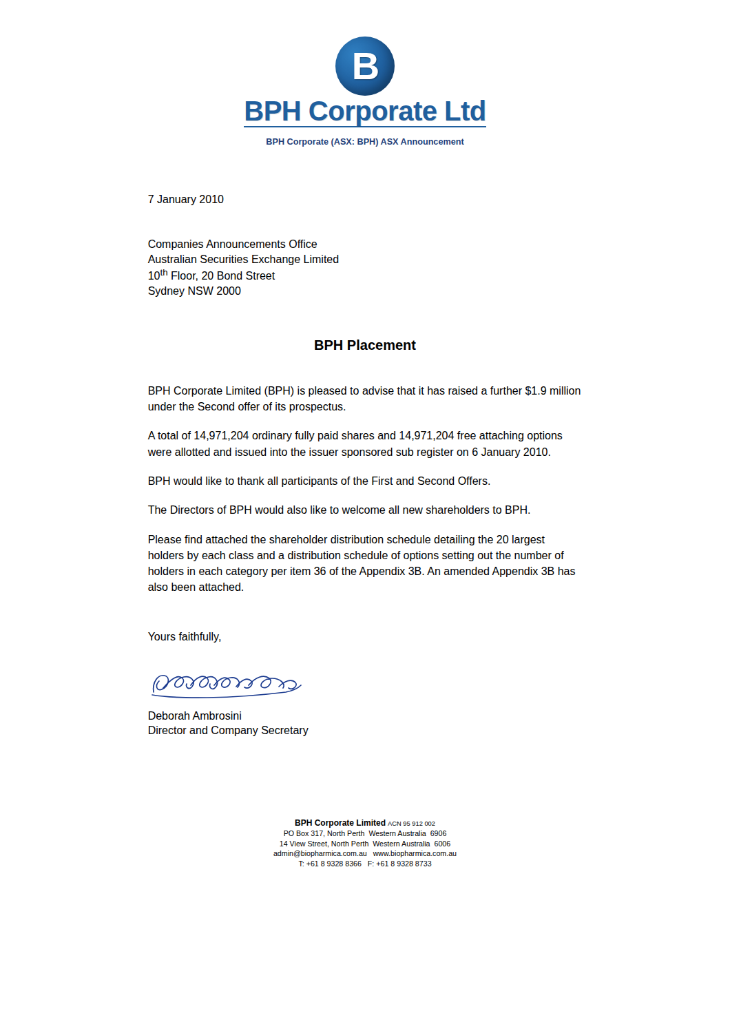BPH Corporate Ltd
BPH Corporate (ASX: BPH) ASX Announcement
7 January 2010
Companies Announcements Office
Australian Securities Exchange Limited
10th Floor, 20 Bond Street
Sydney NSW 2000
BPH Placement
BPH Corporate Limited (BPH) is pleased to advise that it has raised a further $1.9 million under the Second offer of its prospectus.
A total of 14,971,204 ordinary fully paid shares and 14,971,204 free attaching options were allotted and issued into the issuer sponsored sub register on 6 January 2010.
BPH would like to thank all participants of the First and Second Offers.
The Directors of BPH would also like to welcome all new shareholders to BPH.
Please find attached the shareholder distribution schedule detailing the 20 largest holders by each class and a distribution schedule of options setting out the number of holders in each category per item 36 of the Appendix 3B. An amended Appendix 3B has also been attached.
Yours faithfully,
Deborah Ambrosini
Director and Company Secretary
BPH Corporate Limited ACN 95 912 002
PO Box 317, North Perth Western Australia 6906
14 View Street, North Perth Western Australia 6006
admin@biopharmica.com.au www.biopharmica.com.au
T: +61 8 9328 8366 F: +61 8 9328 8733